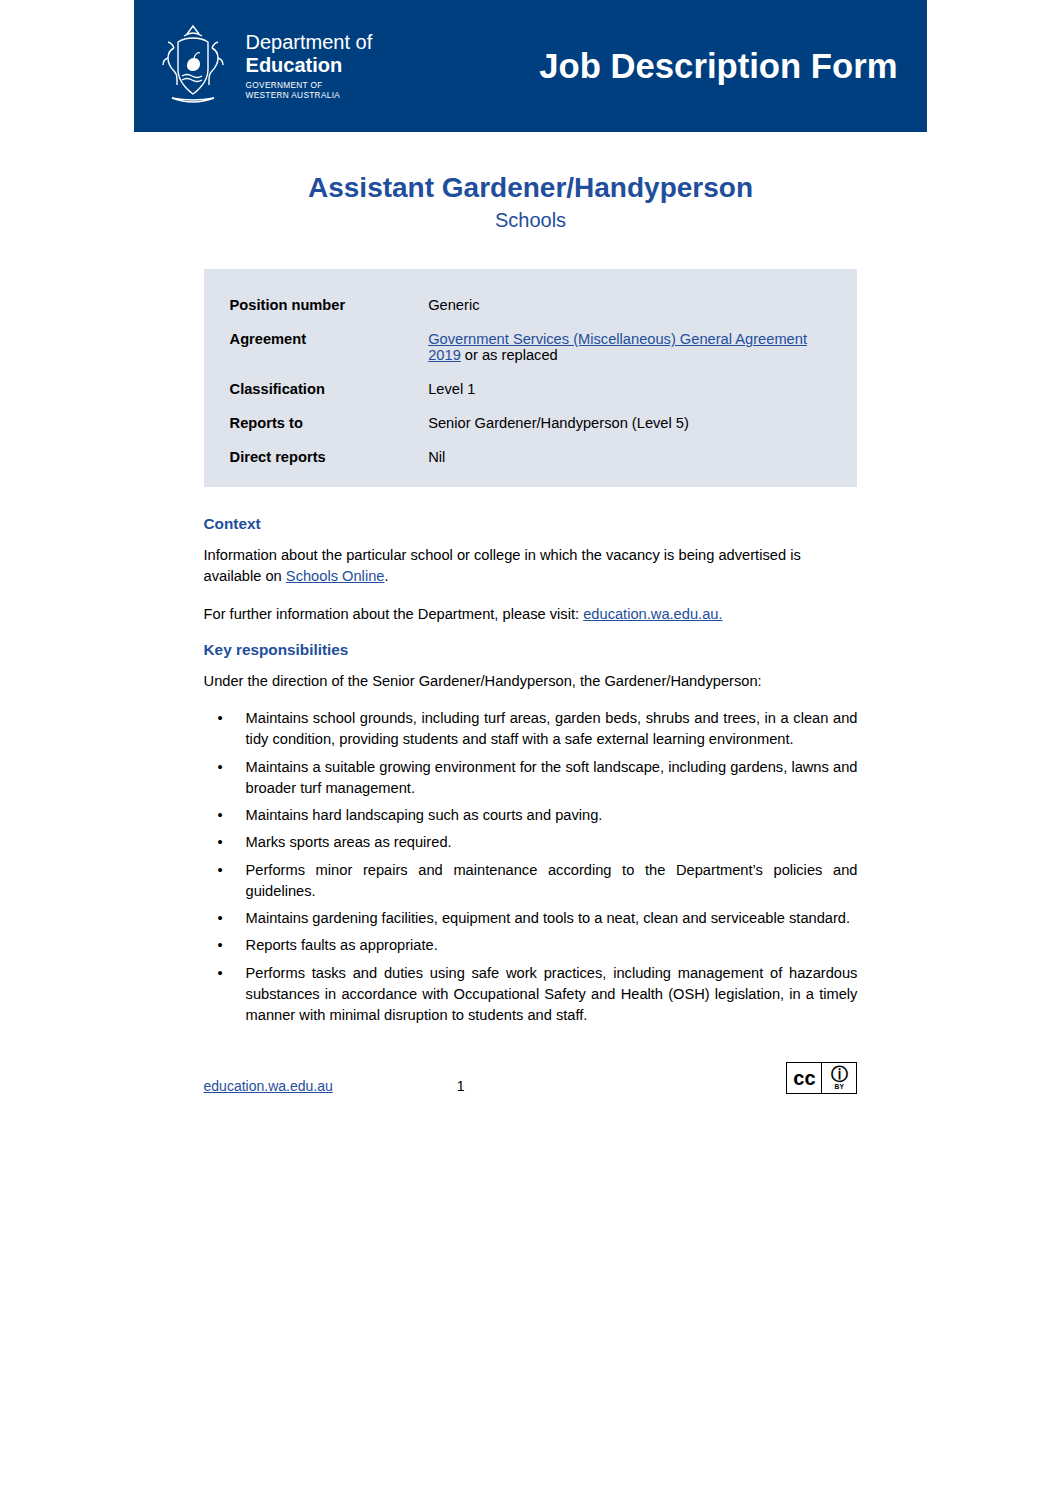Department of
Education
Government of
Western Australia
Job Description Form
Assistant Gardener/Handyperson
Schools
| Position number | Generic |
| Agreement | Government Services (Miscellaneous) General Agreement 2019 or as replaced |
| Classification | Level 1 |
| Reports to | Senior Gardener/Handyperson (Level 5) |
| Direct reports | Nil |
Context
Information about the particular school or college in which the vacancy is being advertised is available on Schools Online.
For further information about the Department, please visit: education.wa.edu.au.
Key responsibilities
Under the direction of the Senior Gardener/Handyperson, the Gardener/Handyperson:
Maintains school grounds, including turf areas, garden beds, shrubs and trees, in a clean and tidy condition, providing students and staff with a safe external learning environment.
Maintains a suitable growing environment for the soft landscape, including gardens, lawns and broader turf management.
Maintains hard landscaping such as courts and paving.
Marks sports areas as required.
Performs minor repairs and maintenance according to the Department’s policies and guidelines.
Maintains gardening facilities, equipment and tools to a neat, clean and serviceable standard.
Reports faults as appropriate.
Performs tasks and duties using safe work practices, including management of hazardous substances in accordance with Occupational Safety and Health (OSH) legislation, in a timely manner with minimal disruption to students and staff.
education.wa.edu.au 1
cc
ⓘ BY